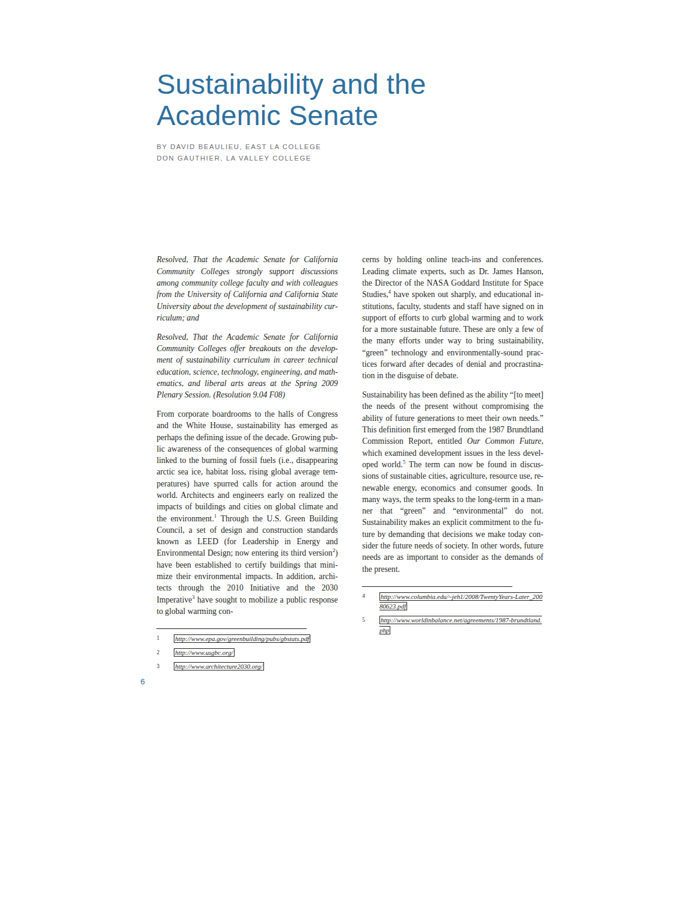Sustainability and the Academic Senate
By David Beaulieu, East LA College
Don Gauthier, LA Valley College
Resolved, That the Academic Senate for California Community Colleges strongly support discussions among community college faculty and with colleagues from the University of California and California State University about the development of sustainability curriculum; and
Resolved, That the Academic Senate for California Community Colleges offer breakouts on the development of sustainability curriculum in career technical education, science, technology, engineering, and mathematics, and liberal arts areas at the Spring 2009 Plenary Session. (Resolution 9.04 F08)
From corporate boardrooms to the halls of Congress and the White House, sustainability has emerged as perhaps the defining issue of the decade. Growing public awareness of the consequences of global warming linked to the burning of fossil fuels (i.e., disappearing arctic sea ice, habitat loss, rising global average temperatures) have spurred calls for action around the world. Architects and engineers early on realized the impacts of buildings and cities on global climate and the environment.1 Through the U.S. Green Building Council, a set of design and construction standards known as LEED (for Leadership in Energy and Environmental Design; now entering its third version2) have been established to certify buildings that minimize their environmental impacts. In addition, architects through the 2010 Initiative and the 2030 Imperative3 have sought to mobilize a public response to global warming con-
1 http://www.epa.gov/greenbuilding/pubs/gbstats.pdf
2 http://www.usgbc.org/
3 http://www.architecture2030.org/
cerns by holding online teach-ins and conferences. Leading climate experts, such as Dr. James Hanson, the Director of the NASA Goddard Institute for Space Studies,4 have spoken out sharply, and educational institutions, faculty, students and staff have signed on in support of efforts to curb global warming and to work for a more sustainable future. These are only a few of the many efforts under way to bring sustainability, “green” technology and environmentally-sound practices forward after decades of denial and procrastination in the disguise of debate.
Sustainability has been defined as the ability “[to meet] the needs of the present without compromising the ability of future generations to meet their own needs.” This definition first emerged from the 1987 Brundtland Commission Report, entitled Our Common Future, which examined development issues in the less developed world.5 The term can now be found in discussions of sustainable cities, agriculture, resource use, renewable energy, economics and consumer goods. In many ways, the term speaks to the long-term in a manner that “green” and “environmental” do not. Sustainability makes an explicit commitment to the future by demanding that decisions we make today consider the future needs of society. In other words, future needs are as important to consider as the demands of the present.
4 http://www.columbia.edu/~jeh1/2008/TwentyYears-Later_20080623.pdf
5 http://www.worldinbalance.net/agreements/1987-brundtland.php
6